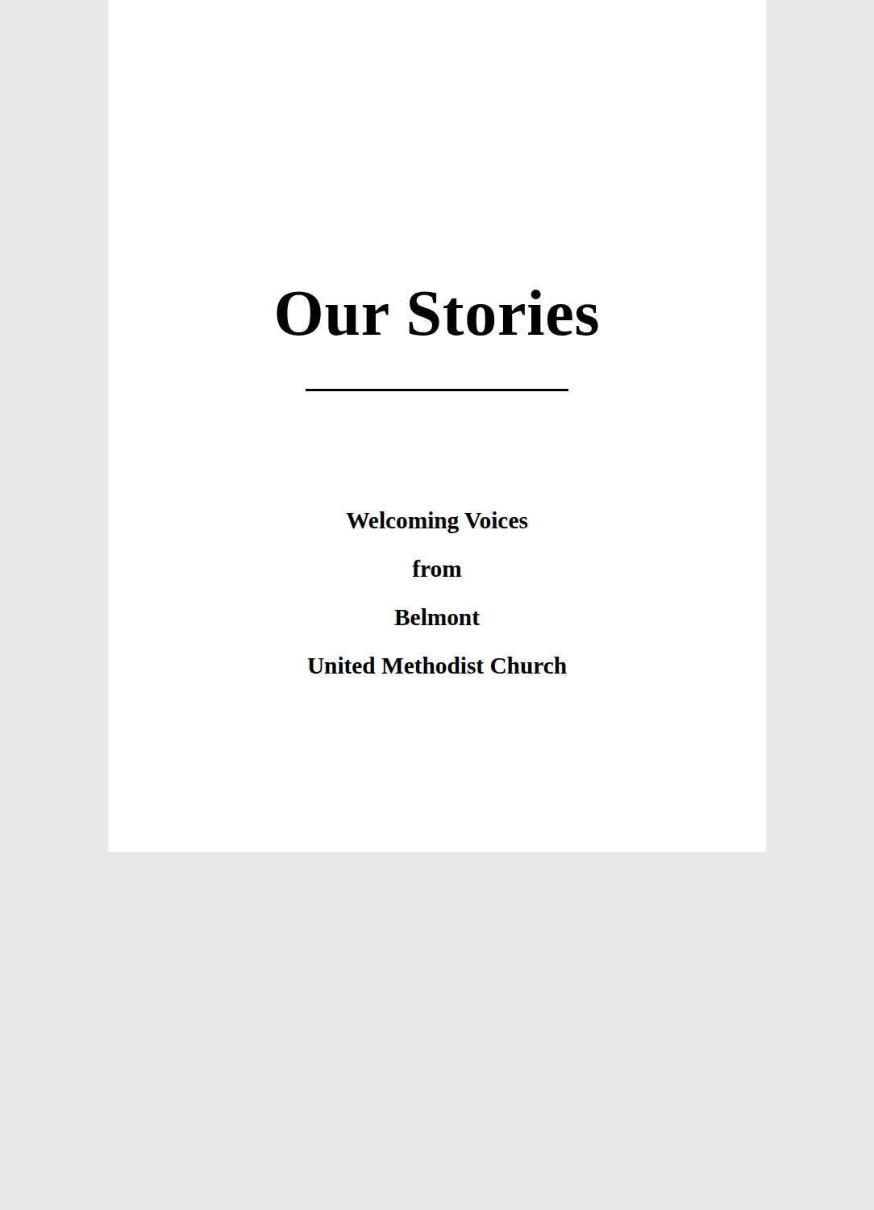Our Stories
Welcoming Voices
from
Belmont
United Methodist Church